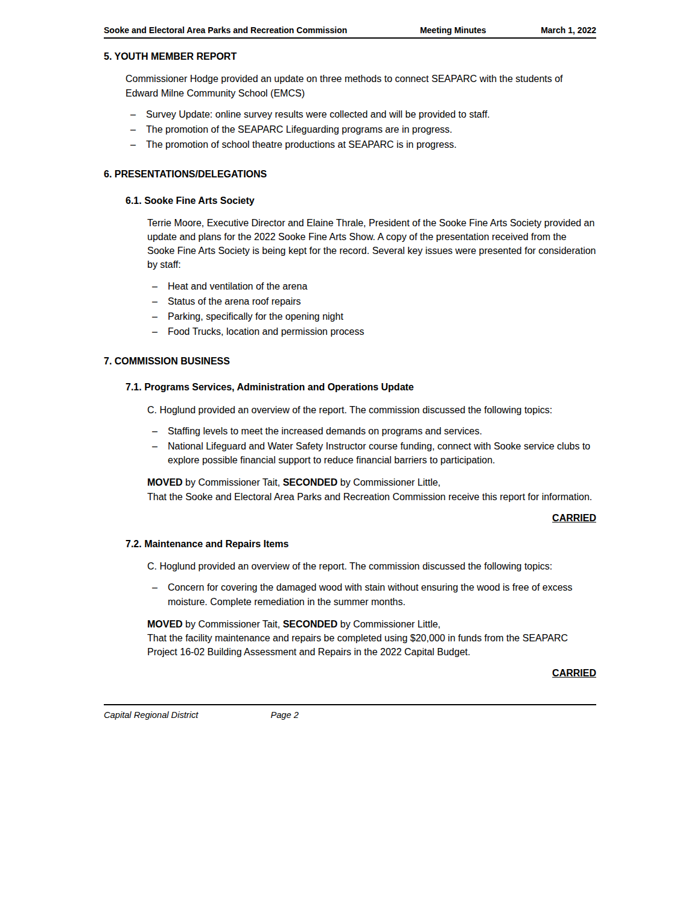Sooke and Electoral Area Parks and Recreation Commission
Meeting Minutes
March 1, 2022
5. YOUTH MEMBER REPORT
Commissioner Hodge provided an update on three methods to connect SEAPARC with the students of Edward Milne Community School (EMCS)
Survey Update: online survey results were collected and will be provided to staff.
The promotion of the SEAPARC Lifeguarding programs are in progress.
The promotion of school theatre productions at SEAPARC is in progress.
6. PRESENTATIONS/DELEGATIONS
6.1. Sooke Fine Arts Society
Terrie Moore, Executive Director and Elaine Thrale, President of the Sooke Fine Arts Society provided an update and plans for the 2022 Sooke Fine Arts Show. A copy of the presentation received from the Sooke Fine Arts Society is being kept for the record. Several key issues were presented for consideration by staff:
Heat and ventilation of the arena
Status of the arena roof repairs
Parking, specifically for the opening night
Food Trucks, location and permission process
7. COMMISSION BUSINESS
7.1. Programs Services, Administration and Operations Update
C. Hoglund provided an overview of the report. The commission discussed the following topics:
Staffing levels to meet the increased demands on programs and services.
National Lifeguard and Water Safety Instructor course funding, connect with Sooke service clubs to explore possible financial support to reduce financial barriers to participation.
MOVED by Commissioner Tait, SECONDED by Commissioner Little,
That the Sooke and Electoral Area Parks and Recreation Commission receive this report for information.
CARRIED
7.2. Maintenance and Repairs Items
C. Hoglund provided an overview of the report. The commission discussed the following topics:
Concern for covering the damaged wood with stain without ensuring the wood is free of excess moisture. Complete remediation in the summer months.
MOVED by Commissioner Tait, SECONDED by Commissioner Little,
That the facility maintenance and repairs be completed using $20,000 in funds from the SEAPARC Project 16-02 Building Assessment and Repairs in the 2022 Capital Budget.
CARRIED
Capital Regional District
Page 2